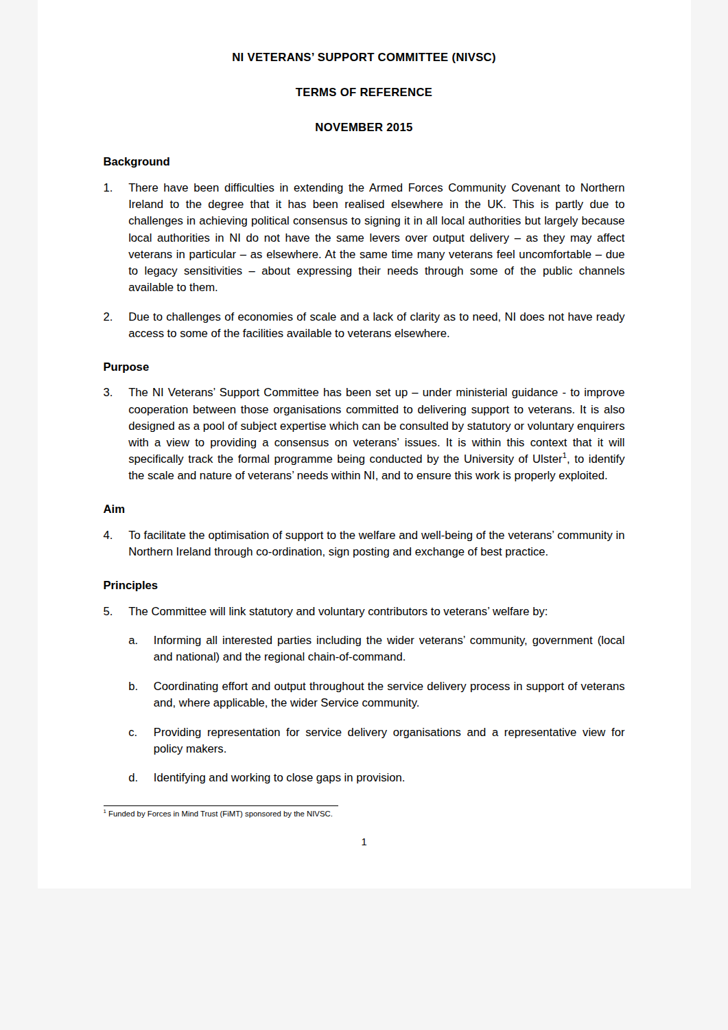NI VETERANS’ SUPPORT COMMITTEE (NIVSC)
TERMS OF REFERENCE
NOVEMBER 2015
Background
1. There have been difficulties in extending the Armed Forces Community Covenant to Northern Ireland to the degree that it has been realised elsewhere in the UK. This is partly due to challenges in achieving political consensus to signing it in all local authorities but largely because local authorities in NI do not have the same levers over output delivery – as they may affect veterans in particular – as elsewhere. At the same time many veterans feel uncomfortable – due to legacy sensitivities – about expressing their needs through some of the public channels available to them.
2. Due to challenges of economies of scale and a lack of clarity as to need, NI does not have ready access to some of the facilities available to veterans elsewhere.
Purpose
3. The NI Veterans’ Support Committee has been set up – under ministerial guidance - to improve cooperation between those organisations committed to delivering support to veterans. It is also designed as a pool of subject expertise which can be consulted by statutory or voluntary enquirers with a view to providing a consensus on veterans’ issues. It is within this context that it will specifically track the formal programme being conducted by the University of Ulster1, to identify the scale and nature of veterans’ needs within NI, and to ensure this work is properly exploited.
Aim
4. To facilitate the optimisation of support to the welfare and well-being of the veterans’ community in Northern Ireland through co-ordination, sign posting and exchange of best practice.
Principles
5. The Committee will link statutory and voluntary contributors to veterans’ welfare by:
a. Informing all interested parties including the wider veterans’ community, government (local and national) and the regional chain-of-command.
b. Coordinating effort and output throughout the service delivery process in support of veterans and, where applicable, the wider Service community.
c. Providing representation for service delivery organisations and a representative view for policy makers.
d. Identifying and working to close gaps in provision.
1 Funded by Forces in Mind Trust (FiMT) sponsored by the NIVSC.
1